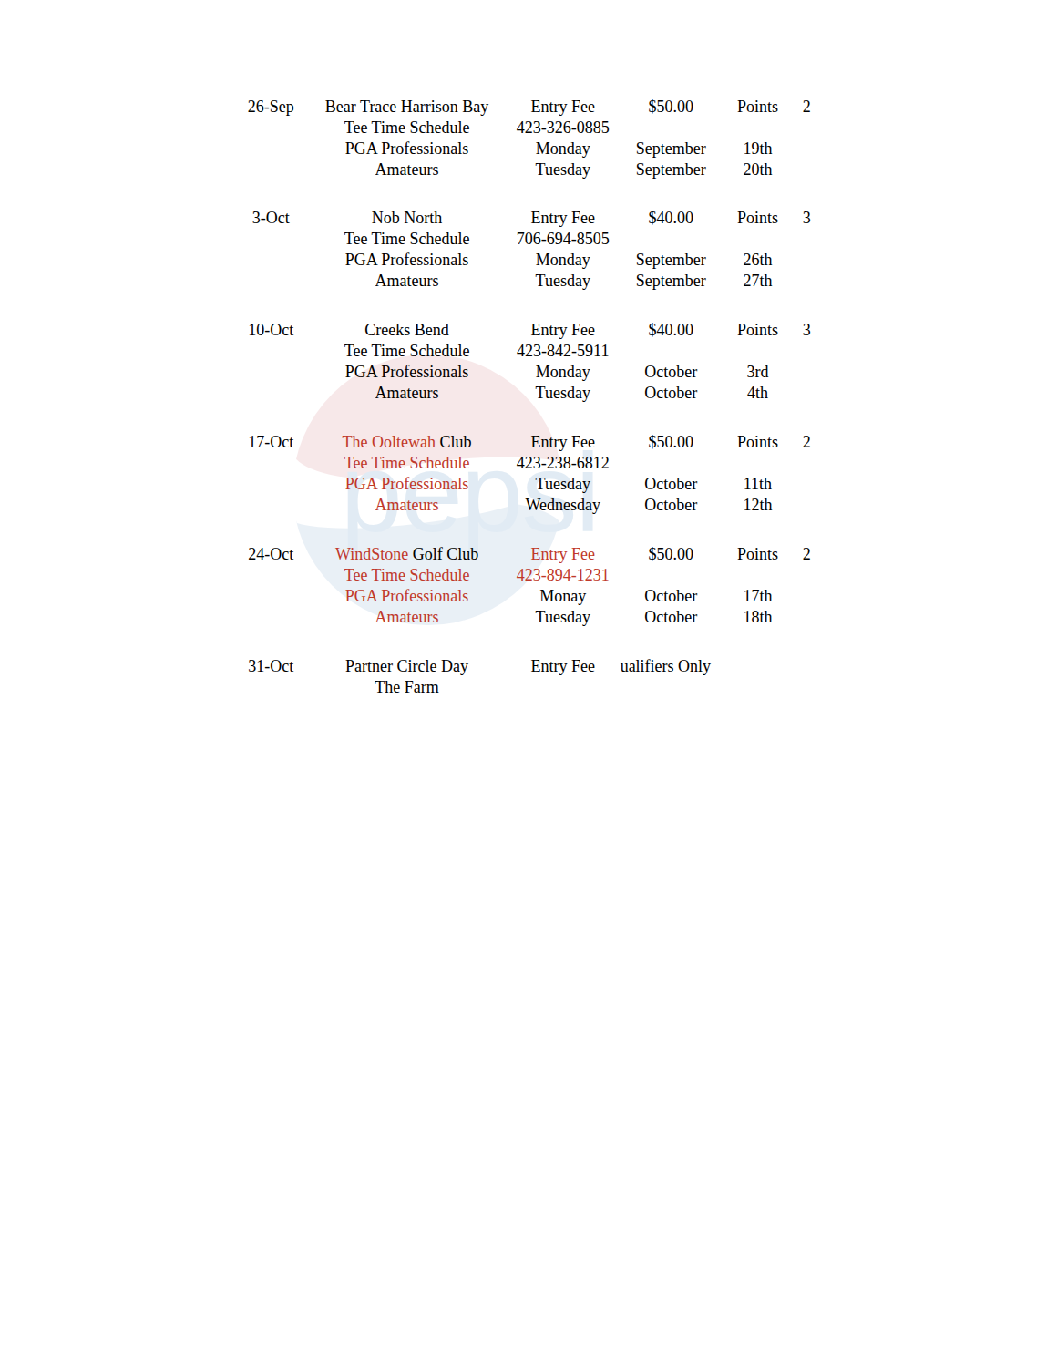pepsi
| 26-Sep | Bear Trace Harrison Bay | Entry Fee | $50.00 | Points | 2 |
| | Tee Time Schedule | 423-326-0885 | | | |
| | PGA Professionals | Monday | September | 19th | |
| | Amateurs | Tuesday | September | 20th | |
| 3-Oct | Nob North | Entry Fee | $40.00 | Points | 3 |
| | Tee Time Schedule | 706-694-8505 | | | |
| | PGA Professionals | Monday | September | 26th | |
| | Amateurs | Tuesday | September | 27th | |
| 10-Oct | Creeks Bend | Entry Fee | $40.00 | Points | 3 |
| | Tee Time Schedule | 423-842-5911 | | | |
| | PGA Professionals | Monday | October | 3rd | |
| | Amateurs | Tuesday | October | 4th | |
| 17-Oct | The Ooltewah Club | Entry Fee | $50.00 | Points | 2 |
| | Tee Time Schedule | 423-238-6812 | | | |
| | PGA Professionals | Tuesday | October | 11th | |
| | Amateurs | Wednesday | October | 12th | |
| 24-Oct | WindStone Golf Club | Entry Fee | $50.00 | Points | 2 |
| | Tee Time Schedule | 423-894-1231 | | | |
| | PGA Professionals | Monay | October | 17th | |
| | Amateurs | Tuesday | October | 18th | |
| 31-Oct | Partner Circle Day | Entry Fee | ualifiers Only | | |
| | The Farm | | | | |